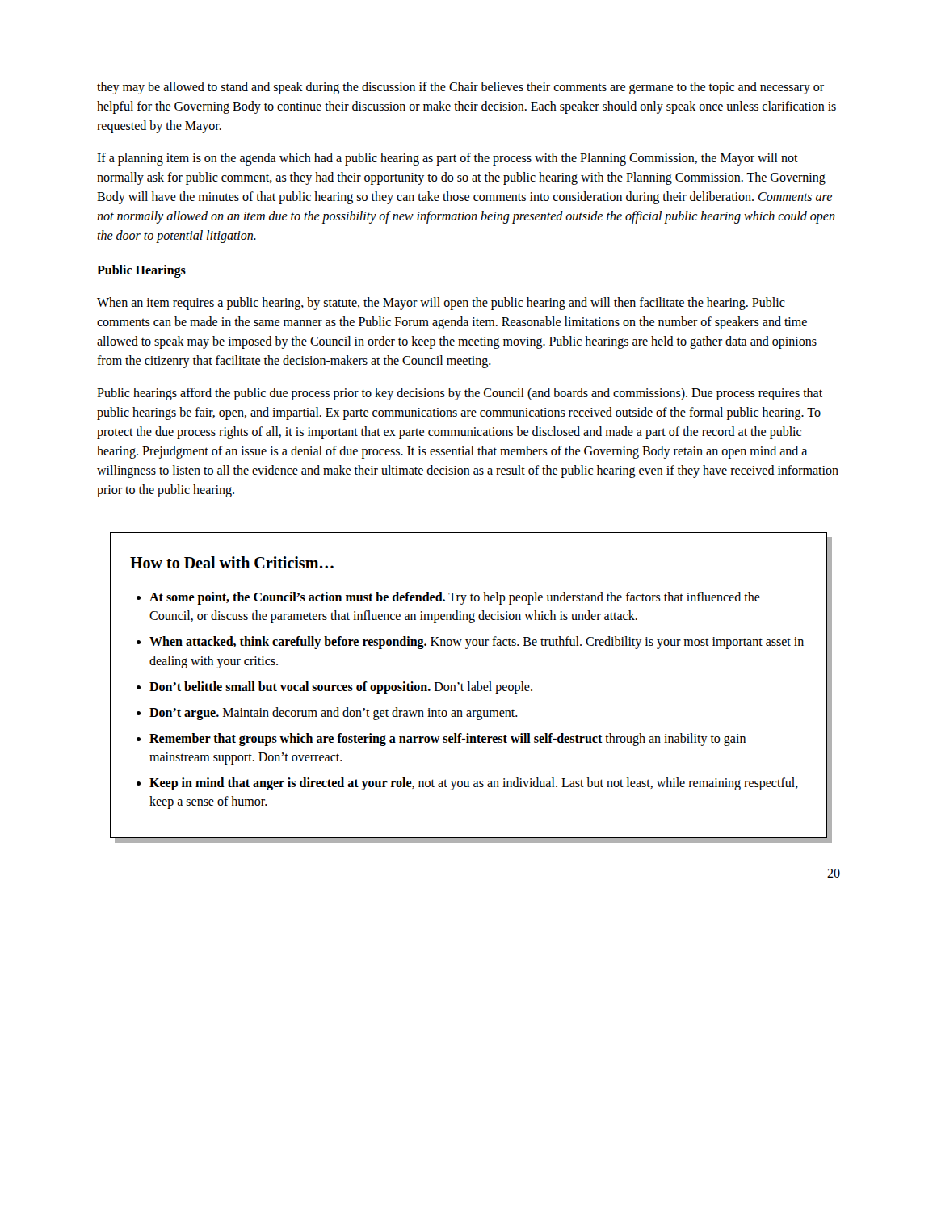they may be allowed to stand and speak during the discussion if the Chair believes their comments are germane to the topic and necessary or helpful for the Governing Body to continue their discussion or make their decision. Each speaker should only speak once unless clarification is requested by the Mayor.
If a planning item is on the agenda which had a public hearing as part of the process with the Planning Commission, the Mayor will not normally ask for public comment, as they had their opportunity to do so at the public hearing with the Planning Commission. The Governing Body will have the minutes of that public hearing so they can take those comments into consideration during their deliberation. Comments are not normally allowed on an item due to the possibility of new information being presented outside the official public hearing which could open the door to potential litigation.
Public Hearings
When an item requires a public hearing, by statute, the Mayor will open the public hearing and will then facilitate the hearing. Public comments can be made in the same manner as the Public Forum agenda item. Reasonable limitations on the number of speakers and time allowed to speak may be imposed by the Council in order to keep the meeting moving. Public hearings are held to gather data and opinions from the citizenry that facilitate the decision-makers at the Council meeting.
Public hearings afford the public due process prior to key decisions by the Council (and boards and commissions). Due process requires that public hearings be fair, open, and impartial. Ex parte communications are communications received outside of the formal public hearing. To protect the due process rights of all, it is important that ex parte communications be disclosed and made a part of the record at the public hearing. Prejudgment of an issue is a denial of due process. It is essential that members of the Governing Body retain an open mind and a willingness to listen to all the evidence and make their ultimate decision as a result of the public hearing even if they have received information prior to the public hearing.
How to Deal with Criticism…
At some point, the Council’s action must be defended. Try to help people understand the factors that influenced the Council, or discuss the parameters that influence an impending decision which is under attack.
When attacked, think carefully before responding. Know your facts. Be truthful. Credibility is your most important asset in dealing with your critics.
Don’t belittle small but vocal sources of opposition. Don’t label people.
Don’t argue. Maintain decorum and don’t get drawn into an argument.
Remember that groups which are fostering a narrow self-interest will self-destruct through an inability to gain mainstream support. Don’t overreact.
Keep in mind that anger is directed at your role, not at you as an individual. Last but not least, while remaining respectful, keep a sense of humor.
20